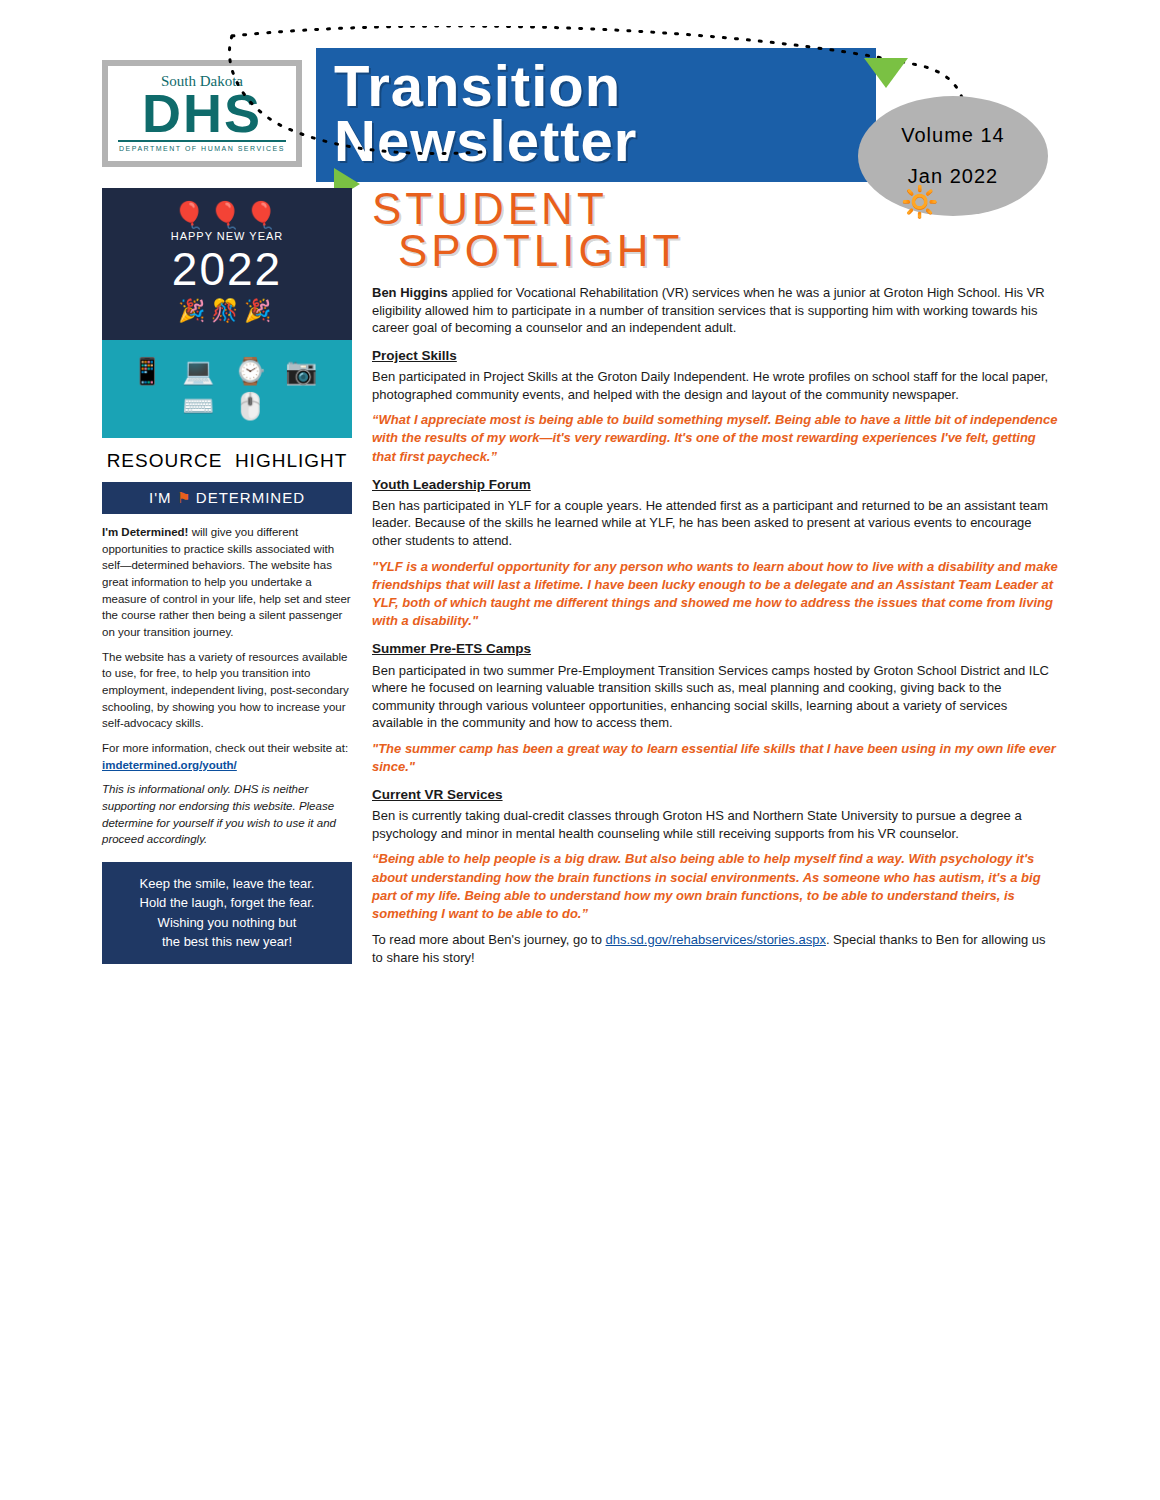South Dakota
DHS
DEPARTMENT OF HUMAN SERVICES
Transition
Newsletter
Volume 14 Jan 2022
🎈🎈🎈
Happy New Year
2022
🎉🎊🎉
📱 💻 ⌚ 📷
⌨️ 🖱️
RESOURCE HIGHLIGHT
I'M ⚑ DETERMINED
I'm Determined! will give you different opportunities to practice skills associated with self—determined behaviors. The website has great information to help you undertake a measure of control in your life, help set and steer the course rather then being a silent passenger on your transition journey.
The website has a variety of resources available to use, for free, to help you transition into employment, independent living, post-secondary schooling, by showing you how to increase your self-advocacy skills.
For more information, check out their website at:
imdetermined.org/youth/
This is informational only. DHS is neither supporting nor endorsing this website. Please determine for yourself if you wish to use it and proceed accordingly.
Keep the smile, leave the tear.
Hold the laugh, forget the fear.
Wishing you nothing but
the best this new year!
🔆
STUDENT
SPOTLIGHT
Ben Higgins applied for Vocational Rehabilitation (VR) services when he was a junior at Groton High School. His VR eligibility allowed him to participate in a number of transition services that is supporting him with working towards his career goal of becoming a counselor and an independent adult.
Project Skills
Ben participated in Project Skills at the Groton Daily Independent. He wrote profiles on school staff for the local paper, photographed community events, and helped with the design and layout of the community newspaper.
“What I appreciate most is being able to build something myself. Being able to have a little bit of independence with the results of my work—it's very rewarding. It's one of the most rewarding experiences I've felt, getting that first paycheck.”
Youth Leadership Forum
Ben has participated in YLF for a couple years. He attended first as a participant and returned to be an assistant team leader. Because of the skills he learned while at YLF, he has been asked to present at various events to encourage other students to attend.
"YLF is a wonderful opportunity for any person who wants to learn about how to live with a disability and make friendships that will last a lifetime. I have been lucky enough to be a delegate and an Assistant Team Leader at YLF, both of which taught me different things and showed me how to address the issues that come from living with a disability."
Summer Pre-ETS Camps
Ben participated in two summer Pre-Employment Transition Services camps hosted by Groton School District and ILC where he focused on learning valuable transition skills such as, meal planning and cooking, giving back to the community through various volunteer opportunities, enhancing social skills, learning about a variety of services available in the community and how to access them.
"The summer camp has been a great way to learn essential life skills that I have been using in my own life ever since."
Current VR Services
Ben is currently taking dual-credit classes through Groton HS and Northern State University to pursue a degree a psychology and minor in mental health counseling while still receiving supports from his VR counselor.
“Being able to help people is a big draw. But also being able to help myself find a way. With psychology it's about understanding how the brain functions in social environments. As someone who has autism, it's a big part of my life. Being able to understand how my own brain functions, to be able to understand theirs, is something I want to be able to do.”
To read more about Ben's journey, go to dhs.sd.gov/rehabservices/stories.aspx. Special thanks to Ben for allowing us to share his story!